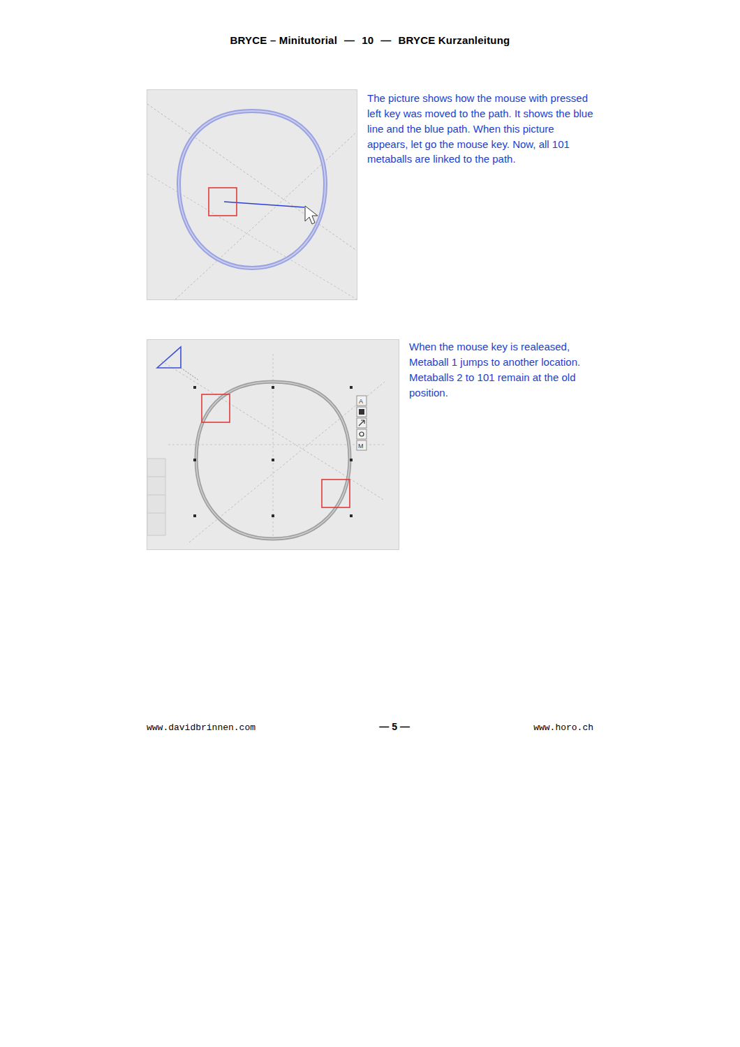BRYCE – Minitutorial—10—BRYCE Kurzanleitung
The picture shows how the mouse with pressed left key was moved to the path. It shows the blue line and the blue path. When this picture appears, let go the mouse key. Now, all 101 metaballs are linked to the path.
A M
When the mouse key is realeased, Metaball 1 jumps to another location. Metaballs 2 to 101 remain at the old position.
www.davidbrinnen.com — 5 — www.horo.ch